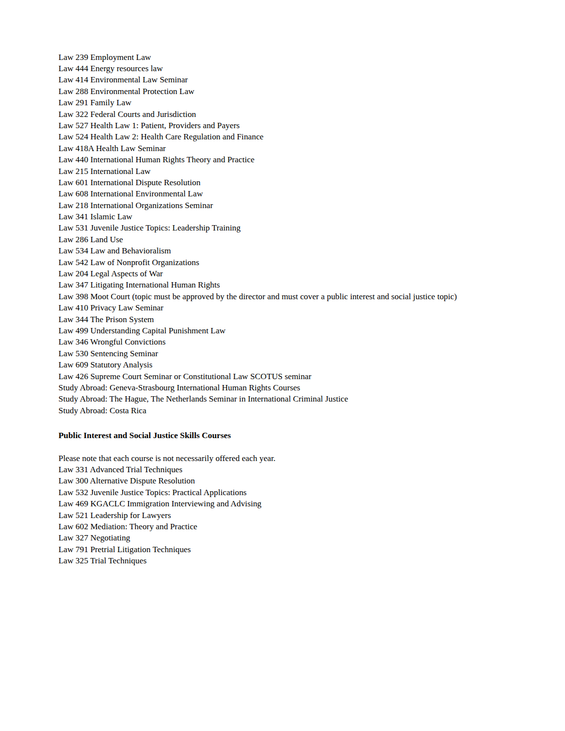Law 239 Employment Law
Law 444 Energy resources law
Law 414 Environmental Law Seminar
Law 288 Environmental Protection Law
Law 291 Family Law
Law 322 Federal Courts and Jurisdiction
Law 527 Health Law 1: Patient, Providers and Payers
Law 524 Health Law 2: Health Care Regulation and Finance
Law 418A Health Law Seminar
Law 440 International Human Rights Theory and Practice
Law 215 International Law
Law 601 International Dispute Resolution
Law 608 International Environmental Law
Law 218 International Organizations Seminar
Law 341 Islamic Law
Law 531 Juvenile Justice Topics: Leadership Training
Law 286 Land Use
Law 534 Law and Behavioralism
Law 542 Law of Nonprofit Organizations
Law 204 Legal Aspects of War
Law 347 Litigating International Human Rights
Law 398 Moot Court (topic must be approved by the director and must cover a public interest and social justice topic)
Law 410 Privacy Law Seminar
Law 344 The Prison System
Law 499 Understanding Capital Punishment Law
Law 346 Wrongful Convictions
Law 530 Sentencing Seminar
Law 609 Statutory Analysis
Law 426 Supreme Court Seminar or Constitutional Law SCOTUS seminar
Study Abroad: Geneva-Strasbourg International Human Rights Courses
Study Abroad: The Hague, The Netherlands Seminar in International Criminal Justice
Study Abroad: Costa Rica
Public Interest and Social Justice Skills Courses
Please note that each course is not necessarily offered each year.
Law 331 Advanced Trial Techniques
Law 300 Alternative Dispute Resolution
Law 532 Juvenile Justice Topics: Practical Applications
Law 469 KGACLC Immigration Interviewing and Advising
Law 521 Leadership for Lawyers
Law 602 Mediation: Theory and Practice
Law 327 Negotiating
Law 791 Pretrial Litigation Techniques
Law 325 Trial Techniques